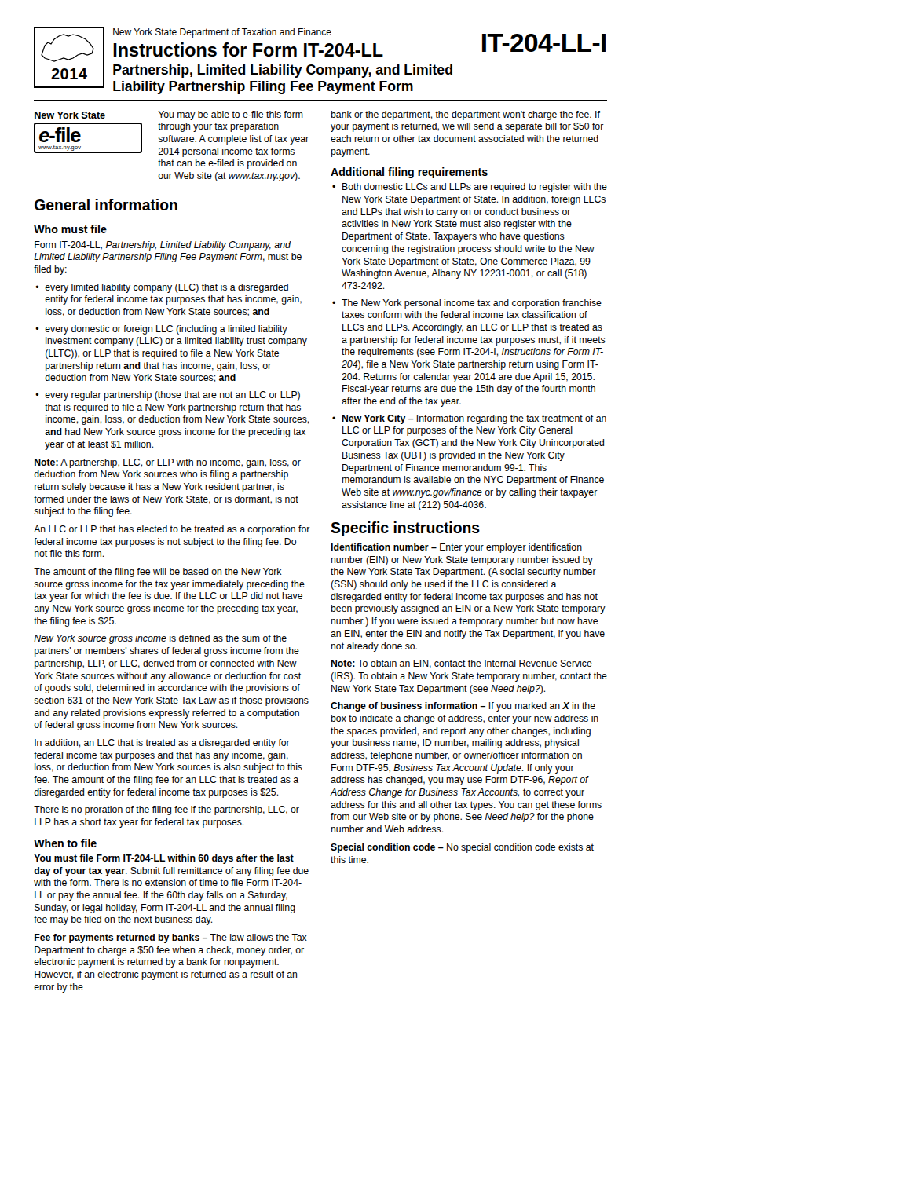2014
New York State Department of Taxation and Finance
Instructions for Form IT-204-LL
Partnership, Limited Liability Company, and Limited
Liability Partnership Filing Fee Payment Form
IT-204-LL-I
New York State
e-file
www.tax.ny.gov
You may be able to e-file this form through your tax preparation software. A complete list of tax year 2014 personal income tax forms that can be e-filed is provided on our Web site (at www.tax.ny.gov).
General information
Who must file
Form IT-204-LL, Partnership, Limited Liability Company, and Limited Liability Partnership Filing Fee Payment Form, must be filed by:
every limited liability company (LLC) that is a disregarded entity for federal income tax purposes that has income, gain, loss, or deduction from New York State sources; and
every domestic or foreign LLC (including a limited liability investment company (LLIC) or a limited liability trust company (LLTC)), or LLP that is required to file a New York State partnership return and that has income, gain, loss, or deduction from New York State sources; and
every regular partnership (those that are not an LLC or LLP) that is required to file a New York partnership return that has income, gain, loss, or deduction from New York State sources, and had New York source gross income for the preceding tax year of at least $1 million.
Note: A partnership, LLC, or LLP with no income, gain, loss, or deduction from New York sources who is filing a partnership return solely because it has a New York resident partner, is formed under the laws of New York State, or is dormant, is not subject to the filing fee.
An LLC or LLP that has elected to be treated as a corporation for federal income tax purposes is not subject to the filing fee. Do not file this form.
The amount of the filing fee will be based on the New York source gross income for the tax year immediately preceding the tax year for which the fee is due. If the LLC or LLP did not have any New York source gross income for the preceding tax year, the filing fee is $25.
New York source gross income is defined as the sum of the partners' or members' shares of federal gross income from the partnership, LLP, or LLC, derived from or connected with New York State sources without any allowance or deduction for cost of goods sold, determined in accordance with the provisions of section 631 of the New York State Tax Law as if those provisions and any related provisions expressly referred to a computation of federal gross income from New York sources.
In addition, an LLC that is treated as a disregarded entity for federal income tax purposes and that has any income, gain, loss, or deduction from New York sources is also subject to this fee. The amount of the filing fee for an LLC that is treated as a disregarded entity for federal income tax purposes is $25.
There is no proration of the filing fee if the partnership, LLC, or LLP has a short tax year for federal tax purposes.
When to file
You must file Form IT-204-LL within 60 days after the last day of your tax year. Submit full remittance of any filing fee due with the form. There is no extension of time to file Form IT-204-LL or pay the annual fee. If the 60th day falls on a Saturday, Sunday, or legal holiday, Form IT-204-LL and the annual filing fee may be filed on the next business day.
Fee for payments returned by banks – The law allows the Tax Department to charge a $50 fee when a check, money order, or electronic payment is returned by a bank for nonpayment. However, if an electronic payment is returned as a result of an error by the
bank or the department, the department won't charge the fee. If your payment is returned, we will send a separate bill for $50 for each return or other tax document associated with the returned payment.
Additional filing requirements
Both domestic LLCs and LLPs are required to register with the New York State Department of State. In addition, foreign LLCs and LLPs that wish to carry on or conduct business or activities in New York State must also register with the Department of State. Taxpayers who have questions concerning the registration process should write to the New York State Department of State, One Commerce Plaza, 99 Washington Avenue, Albany NY 12231-0001, or call (518) 473-2492.
The New York personal income tax and corporation franchise taxes conform with the federal income tax classification of LLCs and LLPs. Accordingly, an LLC or LLP that is treated as a partnership for federal income tax purposes must, if it meets the requirements (see Form IT-204-I, Instructions for Form IT-204), file a New York State partnership return using Form IT-204. Returns for calendar year 2014 are due April 15, 2015. Fiscal-year returns are due the 15th day of the fourth month after the end of the tax year.
New York City – Information regarding the tax treatment of an LLC or LLP for purposes of the New York City General Corporation Tax (GCT) and the New York City Unincorporated Business Tax (UBT) is provided in the New York City Department of Finance memorandum 99-1. This memorandum is available on the NYC Department of Finance Web site at www.nyc.gov/finance or by calling their taxpayer assistance line at (212) 504-4036.
Specific instructions
Identification number – Enter your employer identification number (EIN) or New York State temporary number issued by the New York State Tax Department. (A social security number (SSN) should only be used if the LLC is considered a disregarded entity for federal income tax purposes and has not been previously assigned an EIN or a New York State temporary number.) If you were issued a temporary number but now have an EIN, enter the EIN and notify the Tax Department, if you have not already done so.
Note: To obtain an EIN, contact the Internal Revenue Service (IRS). To obtain a New York State temporary number, contact the New York State Tax Department (see Need help?).
Change of business information – If you marked an X in the box to indicate a change of address, enter your new address in the spaces provided, and report any other changes, including your business name, ID number, mailing address, physical address, telephone number, or owner/officer information on Form DTF-95, Business Tax Account Update. If only your address has changed, you may use Form DTF-96, Report of Address Change for Business Tax Accounts, to correct your address for this and all other tax types. You can get these forms from our Web site or by phone. See Need help? for the phone number and Web address.
Special condition code – No special condition code exists at this time.